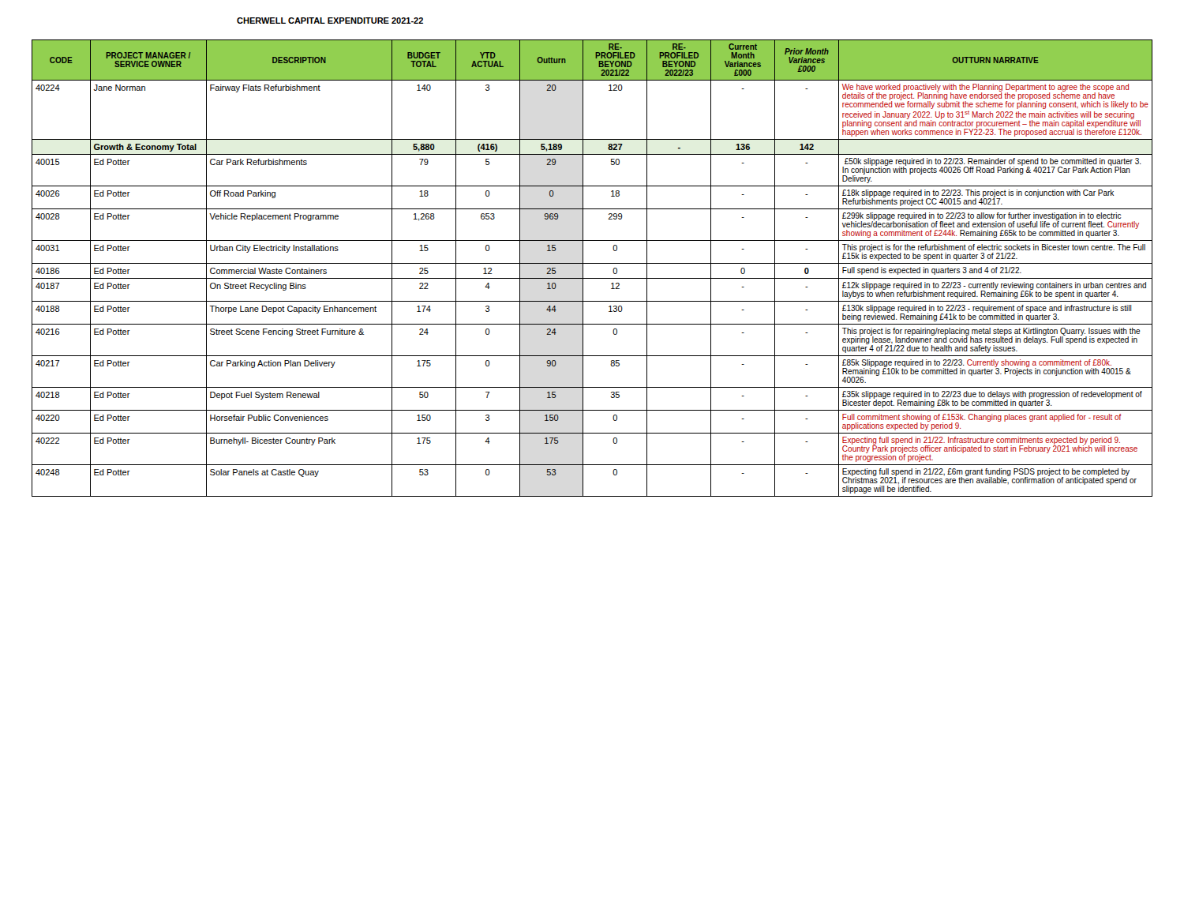CHERWELL CAPITAL EXPENDITURE 2021-22
| CODE | PROJECT MANAGER / SERVICE OWNER | DESCRIPTION | BUDGET TOTAL | YTD ACTUAL | Outturn | RE- PROFILED BEYOND 2021/22 | RE- PROFILED BEYOND 2022/23 | Current Month Variances £000 | Prior Month Variances £000 | OUTTURN NARRATIVE |
| --- | --- | --- | --- | --- | --- | --- | --- | --- | --- | --- |
| 40224 | Jane Norman | Fairway Flats Refurbishment | 140 | 3 | 20 | 120 | | - | - | We have worked proactively with the Planning Department to agree the scope and details of the project. Planning have endorsed the proposed scheme and have recommended we formally submit the scheme for planning consent, which is likely to be received in January 2022. Up to 31 st March 2022 the main activities will be securing planning consent and main contractor procurement – the main capital expenditure will happen when works commence in FY22-23. The proposed accrual is therefore £120k. |
| | Growth & Economy Total | | 5,880 | (416) | 5,189 | 827 | - | 136 | 142 | |
| 40015 | Ed Potter | Car Park Refurbishments | 79 | 5 | 29 | 50 | | - | - | £50k slippage required in to 22/23. Remainder of spend to be committed in quarter 3. In conjunction with projects 40026 Off Road Parking & 40217 Car Park Action Plan Delivery. |
| 40026 | Ed Potter | Off Road Parking | 18 | 0 | 0 | 18 | | - | - | £18k slippage required in to 22/23. This project is in conjunction with Car Park Refurbishments project CC 40015 and 40217. |
| 40028 | Ed Potter | Vehicle Replacement Programme | 1,268 | 653 | 969 | 299 | | - | - | £299k slippage required in to 22/23 to allow for further investigation in to electric vehicles/decarbonisation of fleet and extension of useful life of current fleet. Currently showing a commitment of £244k. Remaining £65k to be committed in quarter 3. |
| 40031 | Ed Potter | Urban City Electricity Installations | 15 | 0 | 15 | 0 | | - | - | This project is for the refurbishment of electric sockets in Bicester town centre. The Full £15k is expected to be spent in quarter 3 of 21/22. |
| 40186 | Ed Potter | Commercial Waste Containers | 25 | 12 | 25 | 0 | | 0 | 0 | Full spend is expected in quarters 3 and 4 of 21/22. |
| 40187 | Ed Potter | On Street Recycling Bins | 22 | 4 | 10 | 12 | | - | - | £12k slippage required in to 22/23 - currently reviewing containers in urban centres and laybys to when refurbishment required. Remaining £6k to be spent in quarter 4. |
| 40188 | Ed Potter | Thorpe Lane Depot Capacity Enhancement | 174 | 3 | 44 | 130 | | - | - | £130k slippage required in to 22/23 - requirement of space and infrastructure is still being reviewed. Remaining £41k to be committed in quarter 3. |
| 40216 | Ed Potter | Street Scene Fencing Street Furniture & | 24 | 0 | 24 | 0 | | - | - | This project is for repairing/replacing metal steps at Kirtlington Quarry. Issues with the expiring lease, landowner and covid has resulted in delays. Full spend is expected in quarter 4 of 21/22 due to health and safety issues. |
| 40217 | Ed Potter | Car Parking Action Plan Delivery | 175 | 0 | 90 | 85 | | - | - | £85k Slippage required in to 22/23. Currently showing a commitment of £80k. Remaining £10k to be committed in quarter 3. Projects in conjunction with 40015 & 40026. |
| 40218 | Ed Potter | Depot Fuel System Renewal | 50 | 7 | 15 | 35 | | - | - | £35k slippage required in to 22/23 due to delays with progression of redevelopment of Bicester depot. Remaining £8k to be committed in quarter 3. |
| 40220 | Ed Potter | Horsefair Public Conveniences | 150 | 3 | 150 | 0 | | - | - | Full commitment showing of £153k. Changing places grant applied for - result of applications expected by period 9. |
| 40222 | Ed Potter | Burnehyll- Bicester Country Park | 175 | 4 | 175 | 0 | | - | - | Expecting full spend in 21/22. Infrastructure commitments expected by period 9. Country Park projects officer anticipated to start in February 2021 which will increase the progression of project. |
| 40248 | Ed Potter | Solar Panels at Castle Quay | 53 | 0 | 53 | 0 | | - | - | Expecting full spend in 21/22, £6m grant funding PSDS project to be completed by Christmas 2021, if resources are then available, confirmation of anticipated spend or slippage will be identified. |